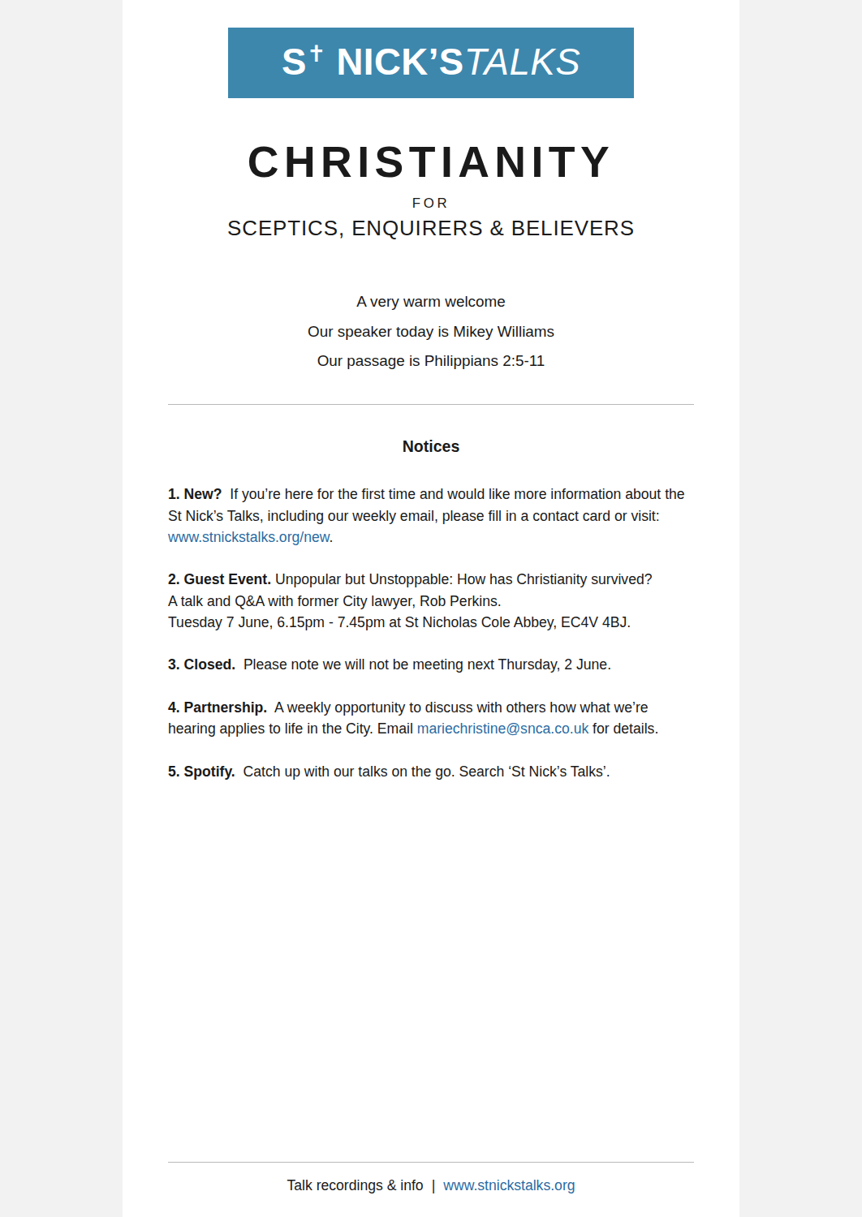S✝ NICK’S TALKS
CHRISTIANITY
FOR
SCEPTICS, ENQUIRERS & BELIEVERS
A very warm welcome
Our speaker today is Mikey Williams
Our passage is Philippians 2:5-11
Notices
1. New? If you’re here for the first time and would like more information about the St Nick’s Talks, including our weekly email, please fill in a contact card or visit: www.stnickstalks.org/new.
2. Guest Event. Unpopular but Unstoppable: How has Christianity survived?
A talk and Q&A with former City lawyer, Rob Perkins.
Tuesday 7 June, 6.15pm - 7.45pm at St Nicholas Cole Abbey, EC4V 4BJ.
3. Closed. Please note we will not be meeting next Thursday, 2 June.
4. Partnership. A weekly opportunity to discuss with others how what we’re hearing applies to life in the City. Email mariechristine@snca.co.uk for details.
5. Spotify. Catch up with our talks on the go. Search ‘St Nick’s Talks’.
Talk recordings & info|www.stnickstalks.org